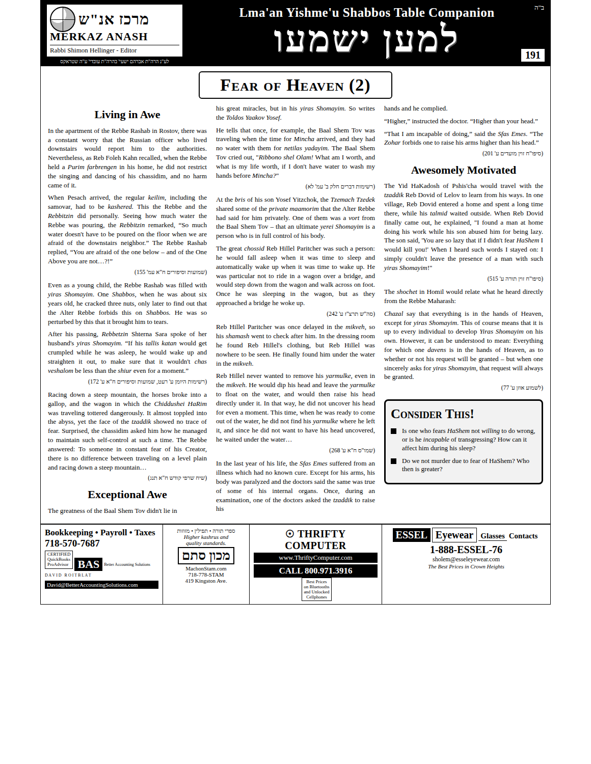ב"ה
מרכז אנ"ש
MERKAZ ANASH
Rabbi Shimon Hellinger - Editor
Lma'an Yishme'u Shabbos Table Companion
למען ישמעו
לע"נ הרה"ת אברהם ישעי' בהרה"ת עובדי' ע"ה שטראקס
191
Fear of Heaven (2)
Living in Awe
In the apartment of the Rebbe Rashab in Rostov, there was a constant worry that the Russian officer who lived downstairs would report him to the authorities. Nevertheless, as Reb Foleh Kahn recalled, when the Rebbe held a Purim farbrengen in his home, he did not restrict the singing and dancing of his chassidim, and no harm came of it.
When Pesach arrived, the regular keilim, including the samovar, had to be kashered. This the Rebbe and the Rebbitzin did personally. Seeing how much water the Rebbe was pouring, the Rebbitzin remarked, “So much water doesn't have to be poured on the floor when we are afraid of the downstairs neighbor.” The Rebbe Rashab replied, “You are afraid of the one below – and of the One Above you are not…?!”
(שמועות וסיפורים ח"א עמ' 155)
Even as a young child, the Rebbe Rashab was filled with yiras Shomayim. One Shabbos, when he was about six years old, he cracked three nuts, only later to find out that the Alter Rebbe forbids this on Shabbos. He was so perturbed by this that it brought him to tears.
After his passing, Rebbetzin Shterna Sara spoke of her husband's yiras Shomayim. “If his tallis katan would get crumpled while he was asleep, he would wake up and straighten it out, to make sure that it wouldn't chas veshalom be less than the shiur even for a moment.”
(רשימות היומן ע' רעט, שמועות וסיפורים ח"א ע' 172)
Racing down a steep mountain, the horses broke into a gallop, and the wagon in which the Chiddushei HaRim was traveling tottered dangerously. It almost toppled into the abyss, yet the face of the tzaddik showed no trace of fear. Surprised, the chassidim asked him how he managed to maintain such self-control at such a time. The Rebbe answered: To someone in constant fear of his Creator, there is no difference between traveling on a level plain and racing down a steep mountain…
(שיח שרפי קודש ח"א תנג)
Exceptional Awe
The greatness of the Baal Shem Tov didn't lie in
his great miracles, but in his yiras Shomayim. So writes the Toldos Yaakov Yosef.
He tells that once, for example, the Baal Shem Tov was traveling when the time for Mincha arrived, and they had no water with them for netilas yadayim. The Baal Shem Tov cried out, "Ribbono shel Olam! What am I worth, and what is my life worth, if I don't have water to wash my hands before Mincha?"
(רשימות דברים חלק ב' עמ' לא)
At the bris of his son Yosef Yitzchok, the Tzemach Tzedek shared some of the private maamorim that the Alter Rebbe had said for him privately. One of them was a vort from the Baal Shem Tov – that an ultimate yerei Shomayim is a person who is in full control of his body.
The great chossid Reb Hillel Paritcher was such a person: he would fall asleep when it was time to sleep and automatically wake up when it was time to wake up. He was particular not to ride in a wagon over a bridge, and would step down from the wagon and walk across on foot. Once he was sleeping in the wagon, but as they approached a bridge he woke up.
(סה"ש תרצ"ז ע' 242)
Reb Hillel Paritcher was once delayed in the mikveh, so his shamash went to check after him. In the dressing room he found Reb Hillel's clothing, but Reb Hillel was nowhere to be seen. He finally found him under the water in the mikveh.
Reb Hillel never wanted to remove his yarmulke, even in the mikveh. He would dip his head and leave the yarmulke to float on the water, and would then raise his head directly under it. In that way, he did not uncover his head for even a moment. This time, when he was ready to come out of the water, he did not find his yarmulke where he left it, and since he did not want to have his head uncovered, he waited under the water…
(שמו"ס ח"א ע' 268)
In the last year of his life, the Sfas Emes suffered from an illness which had no known cure. Except for his arms, his body was paralyzed and the doctors said the same was true of some of his internal organs. Once, during an examination, one of the doctors asked the tzaddik to raise his
hands and he complied.
“Higher,” instructed the doctor. “Higher than your head.”
“That I am incapable of doing,” said the Sfas Emes. “The Zohar forbids one to raise his arms higher than his head.”
(סיפו"ח זוין מועדים ע' 201)
Awesomely Motivated
The Yid HaKadosh of Pshis'cha would travel with the tzaddik Reb Dovid of Lelov to learn from his ways. In one village, Reb Dovid entered a home and spent a long time there, while his talmid waited outside. When Reb Dovid finally came out, he explained, "I found a man at home doing his work while his son abused him for being lazy. The son said, 'You are so lazy that if I didn't fear HaShem I would kill you!' When I heard such words I stayed on: I simply couldn't leave the presence of a man with such yiras Shomayim!"
(סיפו"ח זוין תורה ע' 515)
The shochet in Homil would relate what he heard directly from the Rebbe Maharash:
Chazal say that everything is in the hands of Heaven, except for yiras Shomayim. This of course means that it is up to every individual to develop Yiras Shomayim on his own. However, it can be understood to mean: Everything for which one davens is in the hands of Heaven, as to whether or not his request will be granted – but when one sincerely asks for yiras Shomayim, that request will always be granted.
(לשמוע אוזן ע' 77)
Consider This!
Is one who fears HaShem not willing to do wrong, or is he incapable of transgressing? How can it affect him during his sleep?
Do we not murder due to fear of HaShem? Who then is greater?
Bookkeeping • Payroll • Taxes
718-570-7687
CERTIFIED
QuickBooks
ProAdvisor BAS Better Accounting Solutions
D A V I D R O I T B L A T
David@BetterAccountingSolutions.com
ספרי תורה • תפילין • מזוזות
Higher kashrus and
quality standards.
מכון סתם
MachonStam.com
718-778-STAM
419 Kingston Ave.
☉ THRIFTY
COMPUTER
www.ThriftyComputer.com
CALL 800.971.3916
Best Prices
on Bluetooths
and Unlocked
Cellphones
ESSEL Eyewear Glasses Contacts
1-888-ESSEL-76
sholem@esseleyewear.com
The Best Prices in Crown Heights